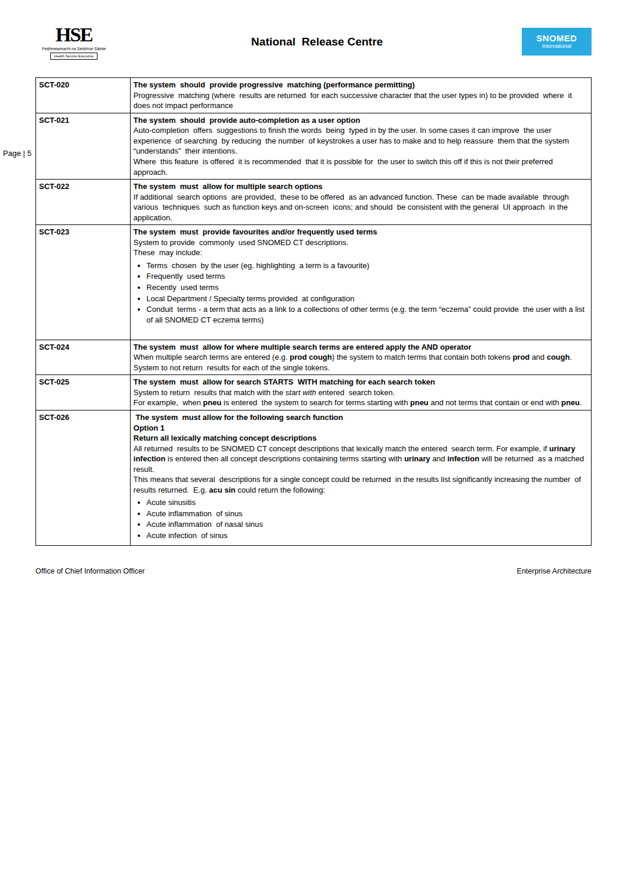HSE
Feidhmeannacht na Seirbhíse Sláinte
Health Service Executive
National Release Centre
SNOMED
International
Page | 5
| SCT-020 | The system should provide progressive matching (performance permitting) Progressive matching (where results are returned for each successive character that the user types in) to be provided where it does not impact performance |
| SCT-021 | The system should provide auto-completion as a user option Auto-completion offers suggestions to finish the words being typed in by the user. In some cases it can improve the user experience of searching by reducing the number of keystrokes a user has to make and to help reassure them that the system “understands” their intentions. Where this feature is offered it is recommended that it is possible for the user to switch this off if this is not their preferred approach. |
| SCT-022 | The system must allow for multiple search options If additional search options are provided, these to be offered as an advanced function. These can be made available through various techniques such as function keys and on-screen icons; and should be consistent with the general UI approach in the application. |
| SCT-023 | The system must provide favourites and/or frequently used terms System to provide commonly used SNOMED CT descriptions. These may include: Terms chosen by the user (eg. highlighting a term is a favourite) Frequently used terms Recently used terms Local Department / Specialty terms provided at configuration Conduit terms - a term that acts as a link to a collections of other terms (e.g. the term “eczema” could provide the user with a list of all SNOMED CT eczema terms) |
| SCT-024 | The system must allow for where multiple search terms are entered apply the AND operator When multiple search terms are entered (e.g. prod cough ) the system to match terms that contain both tokens prod and cough . System to not return results for each of the single tokens. |
| SCT-025 | The system must allow for search STARTS WITH matching for each search token System to return results that match with the start with entered search token. For example, when pneu is entered the system to search for terms starting with pneu and not terms that contain or end with pneu . |
| SCT-026 | The system must allow for the following search function Option 1 Return all lexically matching concept descriptions All returned results to be SNOMED CT concept descriptions that lexically match the entered search term. For example, if urinary infection is entered then all concept descriptions containing terms starting with urinary and infection will be returned as a matched result. This means that several descriptions for a single concept could be returned in the results list significantly increasing the number of results returned. E.g. acu sin could return the following: Acute sinusitis Acute inflammation of sinus Acute inflammation of nasal sinus Acute infection of sinus |
Office of Chief Information Officer
Enterprise Architecture